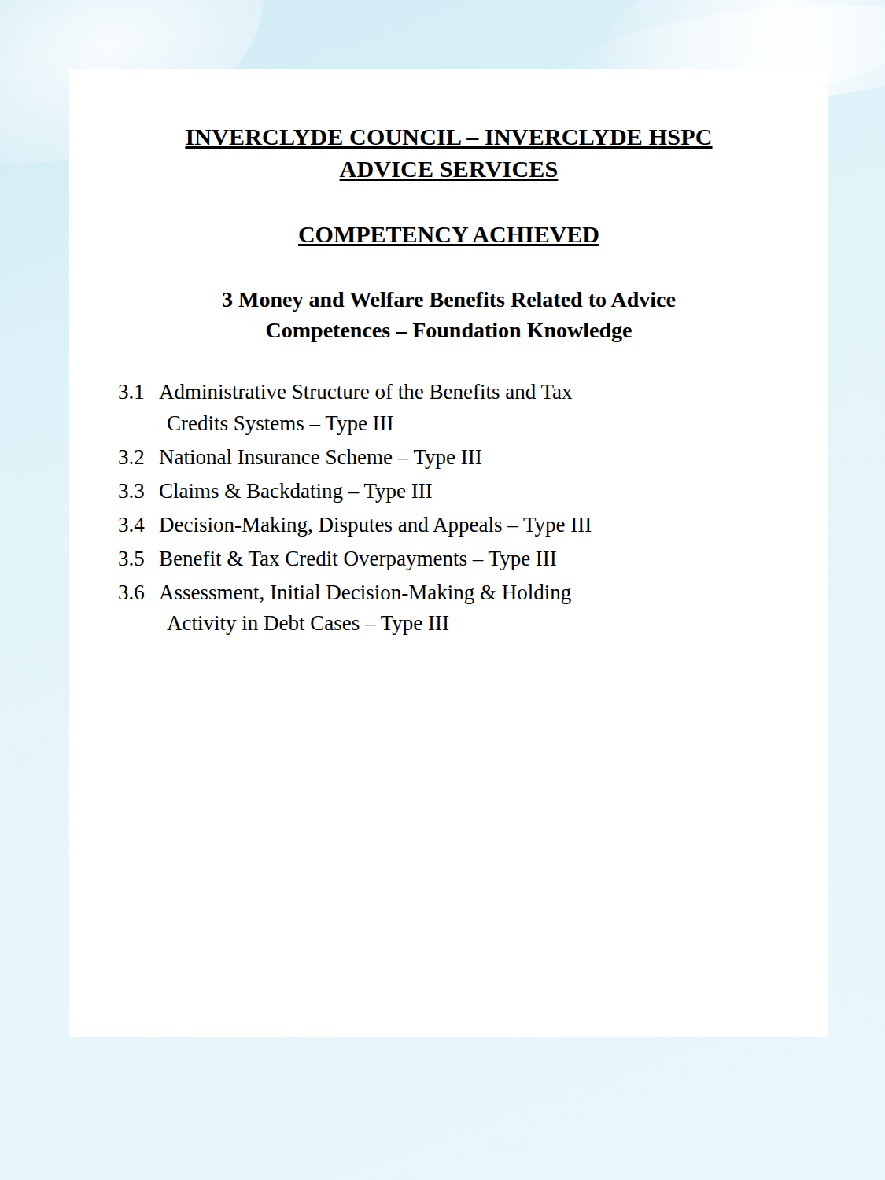INVERCLYDE COUNCIL – INVERCLYDE HSPC
ADVICE SERVICES
COMPETENCY ACHIEVED
3 Money and Welfare Benefits Related to Advice
Competences – Foundation Knowledge
3.1 Administrative Structure of the Benefits and Tax Credits Systems – Type III
3.2 National Insurance Scheme – Type III
3.3 Claims & Backdating – Type III
3.4 Decision-Making, Disputes and Appeals – Type III
3.5 Benefit & Tax Credit Overpayments – Type III
3.6 Assessment, Initial Decision-Making & Holding Activity in Debt Cases – Type III